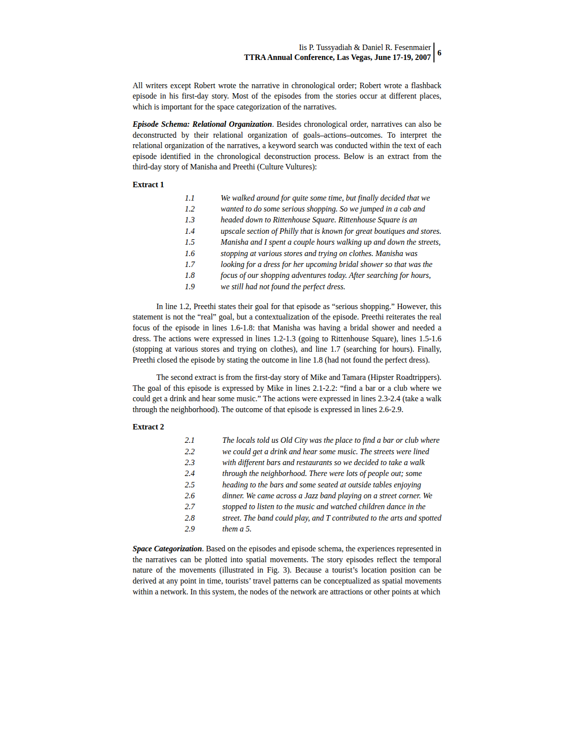Iis P. Tussyadiah & Daniel R. Fesenmaier TTRA Annual Conference, Las Vegas, June 17-19, 2007
6
All writers except Robert wrote the narrative in chronological order; Robert wrote a flashback episode in his first-day story. Most of the episodes from the stories occur at different places, which is important for the space categorization of the narratives.
Episode Schema: Relational Organization. Besides chronological order, narratives can also be deconstructed by their relational organization of goals–actions–outcomes. To interpret the relational organization of the narratives, a keyword search was conducted within the text of each episode identified in the chronological deconstruction process. Below is an extract from the third-day story of Manisha and Preethi (Culture Vultures):
Extract 1
| 1.1 | We walked around for quite some time, but finally decided that we |
| 1.2 | wanted to do some serious shopping. So we jumped in a cab and |
| 1.3 | headed down to Rittenhouse Square. Rittenhouse Square is an |
| 1.4 | upscale section of Philly that is known for great boutiques and stores. |
| 1.5 | Manisha and I spent a couple hours walking up and down the streets, |
| 1.6 | stopping at various stores and trying on clothes. Manisha was |
| 1.7 | looking for a dress for her upcoming bridal shower so that was the |
| 1.8 | focus of our shopping adventures today. After searching for hours, |
| 1.9 | we still had not found the perfect dress. |
In line 1.2, Preethi states their goal for that episode as “serious shopping.” However, this statement is not the “real” goal, but a contextualization of the episode. Preethi reiterates the real focus of the episode in lines 1.6-1.8: that Manisha was having a bridal shower and needed a dress. The actions were expressed in lines 1.2-1.3 (going to Rittenhouse Square), lines 1.5-1.6 (stopping at various stores and trying on clothes), and line 1.7 (searching for hours). Finally, Preethi closed the episode by stating the outcome in line 1.8 (had not found the perfect dress).
The second extract is from the first-day story of Mike and Tamara (Hipster Roadtrippers). The goal of this episode is expressed by Mike in lines 2.1-2.2: “find a bar or a club where we could get a drink and hear some music.” The actions were expressed in lines 2.3-2.4 (take a walk through the neighborhood). The outcome of that episode is expressed in lines 2.6-2.9.
Extract 2
| 2.1 | The locals told us Old City was the place to find a bar or club where |
| 2.2 | we could get a drink and hear some music. The streets were lined |
| 2.3 | with different bars and restaurants so we decided to take a walk |
| 2.4 | through the neighborhood. There were lots of people out; some |
| 2.5 | heading to the bars and some seated at outside tables enjoying |
| 2.6 | dinner. We came across a Jazz band playing on a street corner. We |
| 2.7 | stopped to listen to the music and watched children dance in the |
| 2.8 | street. The band could play, and T contributed to the arts and spotted |
| 2.9 | them a 5. |
Space Categorization. Based on the episodes and episode schema, the experiences represented in the narratives can be plotted into spatial movements. The story episodes reflect the temporal nature of the movements (illustrated in Fig. 3). Because a tourist’s location position can be derived at any point in time, tourists’ travel patterns can be conceptualized as spatial movements within a network. In this system, the nodes of the network are attractions or other points at which